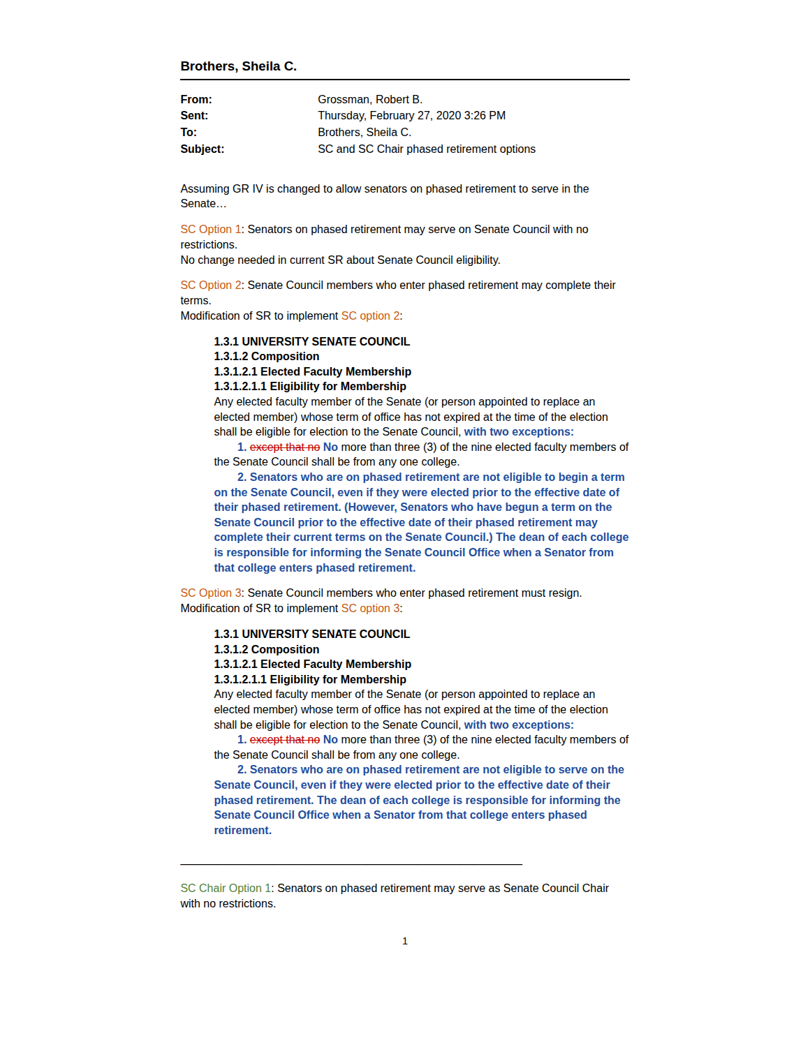Brothers, Sheila C.
| From: | Grossman, Robert B. |
| Sent: | Thursday, February 27, 2020 3:26 PM |
| To: | Brothers, Sheila C. |
| Subject: | SC and SC Chair phased retirement options |
Assuming GR IV is changed to allow senators on phased retirement to serve in the Senate…
SC Option 1: Senators on phased retirement may serve on Senate Council with no restrictions.
No change needed in current SR about Senate Council eligibility.
SC Option 2: Senate Council members who enter phased retirement may complete their terms.
Modification of SR to implement SC option 2:
1.3.1 UNIVERSITY SENATE COUNCIL
1.3.1.2 Composition
1.3.1.2.1 Elected Faculty Membership
1.3.1.2.1.1 Eligibility for Membership
Any elected faculty member of the Senate (or person appointed to replace an elected member) whose term of office has not expired at the time of the election shall be eligible for election to the Senate Council, with two exceptions:
1. except that no No more than three (3) of the nine elected faculty members of the Senate Council shall be from any one college.
2. Senators who are on phased retirement are not eligible to begin a term on the Senate Council, even if they were elected prior to the effective date of their phased retirement. (However, Senators who have begun a term on the Senate Council prior to the effective date of their phased retirement may complete their current terms on the Senate Council.) The dean of each college is responsible for informing the Senate Council Office when a Senator from that college enters phased retirement.
SC Option 3: Senate Council members who enter phased retirement must resign.
Modification of SR to implement SC option 3:
1.3.1 UNIVERSITY SENATE COUNCIL
1.3.1.2 Composition
1.3.1.2.1 Elected Faculty Membership
1.3.1.2.1.1 Eligibility for Membership
Any elected faculty member of the Senate (or person appointed to replace an elected member) whose term of office has not expired at the time of the election shall be eligible for election to the Senate Council, with two exceptions:
1. except that no No more than three (3) of the nine elected faculty members of the Senate Council shall be from any one college.
2. Senators who are on phased retirement are not eligible to serve on the Senate Council, even if they were elected prior to the effective date of their phased retirement. The dean of each college is responsible for informing the Senate Council Office when a Senator from that college enters phased retirement.
_______________________________________________________
SC Chair Option 1: Senators on phased retirement may serve as Senate Council Chair with no restrictions.
1